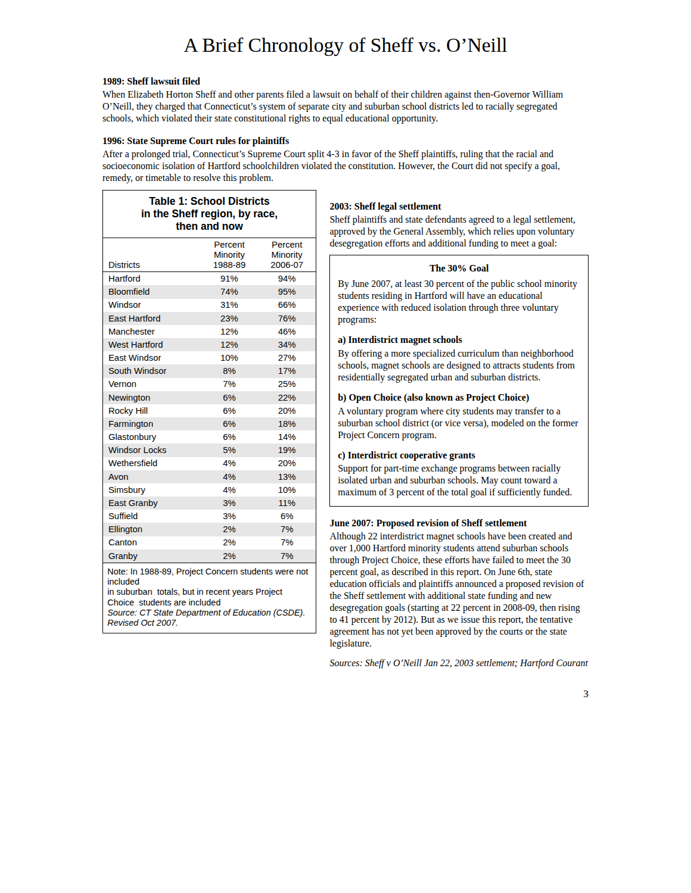A Brief Chronology of Sheff vs. O’Neill
1989: Sheff lawsuit filed
When Elizabeth Horton Sheff and other parents filed a lawsuit on behalf of their children against then-Governor William O’Neill, they charged that Connecticut’s system of separate city and suburban school districts led to racially segregated schools, which violated their state constitutional rights to equal educational opportunity.
1996: State Supreme Court rules for plaintiffs
After a prolonged trial, Connecticut’s Supreme Court split 4-3 in favor of the Sheff plaintiffs, ruling that the racial and socioeconomic isolation of Hartford schoolchildren violated the constitution. However, the Court did not specify a goal, remedy, or timetable to resolve this problem.
Table 1: School Districts
in the Sheff region, by race,
then and now
| Districts | Percent Minority 1988-89 | Percent Minority 2006-07 |
| --- | --- | --- |
| Hartford | 91% | 94% |
| Bloomfield | 74% | 95% |
| Windsor | 31% | 66% |
| East Hartford | 23% | 76% |
| Manchester | 12% | 46% |
| West Hartford | 12% | 34% |
| East Windsor | 10% | 27% |
| South Windsor | 8% | 17% |
| Vernon | 7% | 25% |
| Newington | 6% | 22% |
| Rocky Hill | 6% | 20% |
| Farmington | 6% | 18% |
| Glastonbury | 6% | 14% |
| Windsor Locks | 5% | 19% |
| Wethersfield | 4% | 20% |
| Avon | 4% | 13% |
| Simsbury | 4% | 10% |
| East Granby | 3% | 11% |
| Suffield | 3% | 6% |
| Ellington | 2% | 7% |
| Canton | 2% | 7% |
| Granby | 2% | 7% |
Note: In 1988-89, Project Concern students were not included
in suburban totals, but in recent years Project Choice students are included
Source: CT State Department of Education (CSDE). Revised Oct 2007.
2003: Sheff legal settlement
Sheff plaintiffs and state defendants agreed to a legal settlement, approved by the General Assembly, which relies upon voluntary desegregation efforts and additional funding to meet a goal:
The 30% Goal
By June 2007, at least 30 percent of the public school minority students residing in Hartford will have an educational experience with reduced isolation through three voluntary programs:
a) Interdistrict magnet schools
By offering a more specialized curriculum than neighborhood schools, magnet schools are designed to attracts students from residentially segregated urban and suburban districts.
b) Open Choice (also known as Project Choice)
A voluntary program where city students may transfer to a suburban school district (or vice versa), modeled on the former Project Concern program.
c) Interdistrict cooperative grants
Support for part-time exchange programs between racially isolated urban and suburban schools. May count toward a maximum of 3 percent of the total goal if sufficiently funded.
June 2007: Proposed revision of Sheff settlement
Although 22 interdistrict magnet schools have been created and over 1,000 Hartford minority students attend suburban schools through Project Choice, these efforts have failed to meet the 30 percent goal, as described in this report. On June 6th, state education officials and plaintiffs announced a proposed revision of the Sheff settlement with additional state funding and new desegregation goals (starting at 22 percent in 2008-09, then rising to 41 percent by 2012). But as we issue this report, the tentative agreement has not yet been approved by the courts or the state legislature.
Sources: Sheff v O’Neill Jan 22, 2003 settlement; Hartford Courant
3